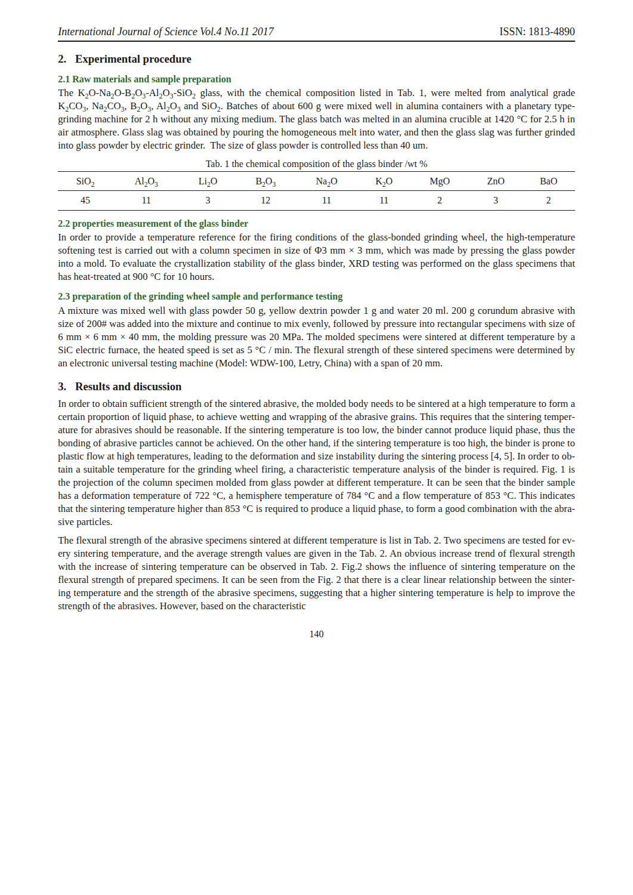International Journal of Science Vol.4 No.11 2017 ISSN: 1813-4890
2. Experimental procedure
2.1 Raw materials and sample preparation
The K2O-Na2O-B2O3-Al2O3-SiO2 glass, with the chemical composition listed in Tab. 1, were melted from analytical grade K2CO3, Na2CO3, B2O3, Al2O3 and SiO2. Batches of about 600 g were mixed well in alumina containers with a planetary type-grinding machine for 2 h without any mixing medium. The glass batch was melted in an alumina crucible at 1420 °C for 2.5 h in air atmosphere. Glass slag was obtained by pouring the homogeneous melt into water, and then the glass slag was further grinded into glass powder by electric grinder. The size of glass powder is controlled less than 40 um.
Tab. 1 the chemical composition of the glass binder /wt %
| SiO 2 | Al 2 O 3 | Li 2 O | B 2 O 3 | Na 2 O | K 2 O | MgO | ZnO | BaO |
| --- | --- | --- | --- | --- | --- | --- | --- | --- |
| 45 | 11 | 3 | 12 | 11 | 11 | 2 | 3 | 2 |
2.2 properties measurement of the glass binder
In order to provide a temperature reference for the firing conditions of the glass-bonded grinding wheel, the high-temperature softening test is carried out with a column specimen in size of Φ3 mm × 3 mm, which was made by pressing the glass powder into a mold. To evaluate the crystallization stability of the glass binder, XRD testing was performed on the glass specimens that has heat-treated at 900 °C for 10 hours.
2.3 preparation of the grinding wheel sample and performance testing
A mixture was mixed well with glass powder 50 g, yellow dextrin powder 1 g and water 20 ml. 200 g corundum abrasive with size of 200# was added into the mixture and continue to mix evenly, followed by pressure into rectangular specimens with size of 6 mm × 6 mm × 40 mm, the molding pressure was 20 MPa. The molded specimens were sintered at different temperature by a SiC electric furnace, the heated speed is set as 5 °C / min. The flexural strength of these sintered specimens were determined by an electronic universal testing machine (Model: WDW-100, Letry, China) with a span of 20 mm.
3. Results and discussion
In order to obtain sufficient strength of the sintered abrasive, the molded body needs to be sintered at a high temperature to form a certain proportion of liquid phase, to achieve wetting and wrapping of the abrasive grains. This requires that the sintering temperature for abrasives should be reasonable. If the sintering temperature is too low, the binder cannot produce liquid phase, thus the bonding of abrasive particles cannot be achieved. On the other hand, if the sintering temperature is too high, the binder is prone to plastic flow at high temperatures, leading to the deformation and size instability during the sintering process [4, 5]. In order to obtain a suitable temperature for the grinding wheel firing, a characteristic temperature analysis of the binder is required. Fig. 1 is the projection of the column specimen molded from glass powder at different temperature. It can be seen that the binder sample has a deformation temperature of 722 °C, a hemisphere temperature of 784 °C and a flow temperature of 853 °C. This indicates that the sintering temperature higher than 853 °C is required to produce a liquid phase, to form a good combination with the abrasive particles.
The flexural strength of the abrasive specimens sintered at different temperature is list in Tab. 2. Two specimens are tested for every sintering temperature, and the average strength values are given in the Tab. 2. An obvious increase trend of flexural strength with the increase of sintering temperature can be observed in Tab. 2. Fig.2 shows the influence of sintering temperature on the flexural strength of prepared specimens. It can be seen from the Fig. 2 that there is a clear linear relationship between the sintering temperature and the strength of the abrasive specimens, suggesting that a higher sintering temperature is help to improve the strength of the abrasives. However, based on the characteristic
140